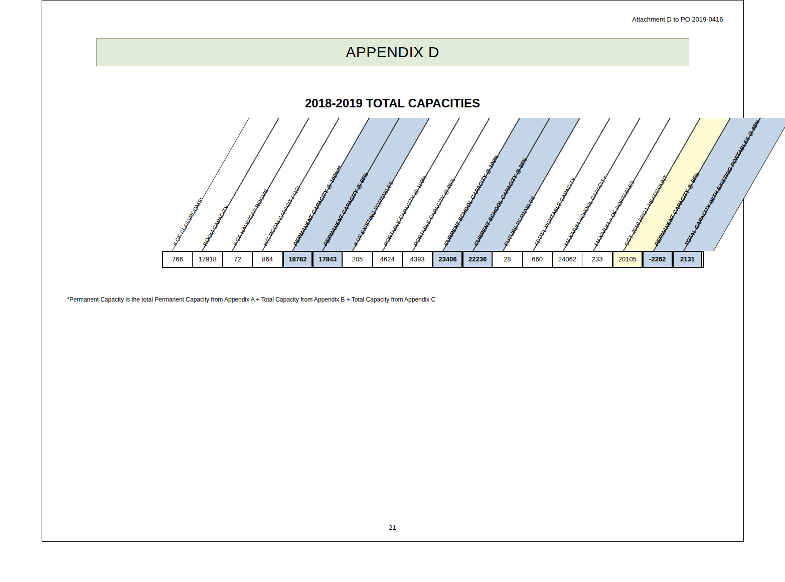Attachment D to PO 2019-0416
APPENDIX D
2018-2019 TOTAL CAPACITIES
# OF CLASSROOMS*
ROOM CAPACITY
# OF HANDICAP ROOMS
H/C ROOM CAPACITY (12)
PERMANENT CAPACITY @ 100%**
PERMANENT CAPACITY @ 95%
# OF EXISTING PORTABLES
PORTABLE CAPACITY @ 100%
PORTABLE CAPACITY @ 95%
CURRENT SCHOOL CAPACITY @ 100%
CURRENT SCHOOL CAPACITY @ 95%
FUTURE PORTABLES
ADDT'L PORTABLE CAPACITY
MAXIMUM SCHOOL CAPACITY
MAXIMUM # OF PORTABLES
OCT. 2019 PROJ. HEADCOUNT
PERMANENT CAPACITY @ 95%
TOTAL CAPACITY WITH EXISTING PORTABLES @ 95%
766
17918
72
864
18782
17843
205
4624
4393
23406
22236
28
660
24062
233
20105
-2262
2131
*Permanent Capacity is the total Permanent Capacity from Appendix A + Total Capacity from Appendix B + Total Capacity from Appendix C
21